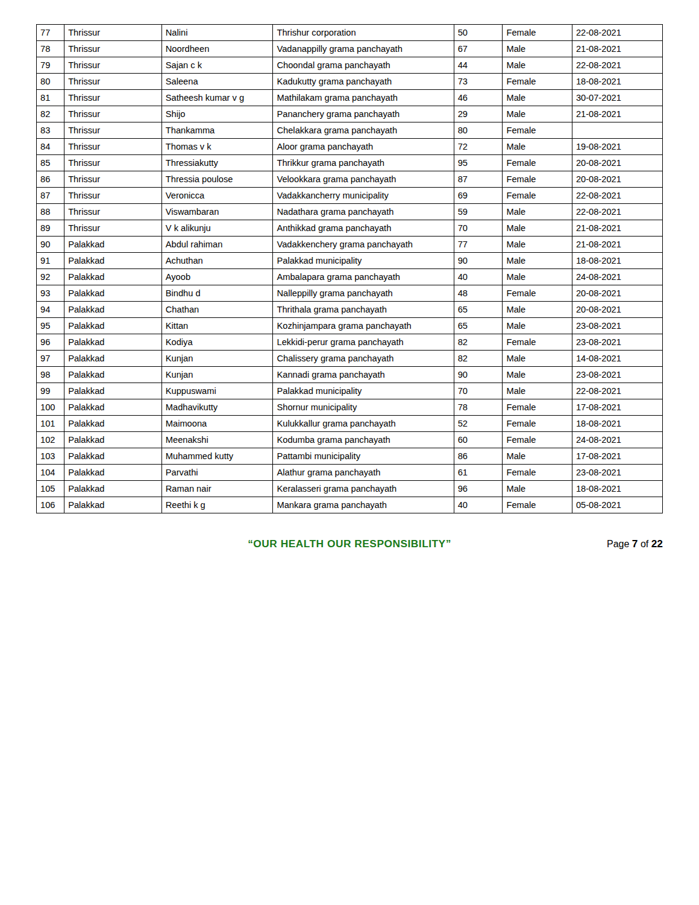| 77 | Thrissur | Nalini | Thrishur corporation | 50 | Female | 22-08-2021 |
| 78 | Thrissur | Noordheen | Vadanappilly grama panchayath | 67 | Male | 21-08-2021 |
| 79 | Thrissur | Sajan c k | Choondal grama panchayath | 44 | Male | 22-08-2021 |
| 80 | Thrissur | Saleena | Kadukutty grama panchayath | 73 | Female | 18-08-2021 |
| 81 | Thrissur | Satheesh kumar v g | Mathilakam grama panchayath | 46 | Male | 30-07-2021 |
| 82 | Thrissur | Shijo | Pananchery grama panchayath | 29 | Male | 21-08-2021 |
| 83 | Thrissur | Thankamma | Chelakkara grama panchayath | 80 | Female | |
| 84 | Thrissur | Thomas v k | Aloor grama panchayath | 72 | Male | 19-08-2021 |
| 85 | Thrissur | Thressiakutty | Thrikkur grama panchayath | 95 | Female | 20-08-2021 |
| 86 | Thrissur | Thressia poulose | Velookkara grama panchayath | 87 | Female | 20-08-2021 |
| 87 | Thrissur | Veronicca | Vadakkancherry municipality | 69 | Female | 22-08-2021 |
| 88 | Thrissur | Viswambaran | Nadathara grama panchayath | 59 | Male | 22-08-2021 |
| 89 | Thrissur | V k alikunju | Anthikkad grama panchayath | 70 | Male | 21-08-2021 |
| 90 | Palakkad | Abdul rahiman | Vadakkenchery grama panchayath | 77 | Male | 21-08-2021 |
| 91 | Palakkad | Achuthan | Palakkad municipality | 90 | Male | 18-08-2021 |
| 92 | Palakkad | Ayoob | Ambalapara grama panchayath | 40 | Male | 24-08-2021 |
| 93 | Palakkad | Bindhu d | Nalleppilly grama panchayath | 48 | Female | 20-08-2021 |
| 94 | Palakkad | Chathan | Thrithala grama panchayath | 65 | Male | 20-08-2021 |
| 95 | Palakkad | Kittan | Kozhinjampara grama panchayath | 65 | Male | 23-08-2021 |
| 96 | Palakkad | Kodiya | Lekkidi-perur grama panchayath | 82 | Female | 23-08-2021 |
| 97 | Palakkad | Kunjan | Chalissery grama panchayath | 82 | Male | 14-08-2021 |
| 98 | Palakkad | Kunjan | Kannadi grama panchayath | 90 | Male | 23-08-2021 |
| 99 | Palakkad | Kuppuswami | Palakkad municipality | 70 | Male | 22-08-2021 |
| 100 | Palakkad | Madhavikutty | Shornur municipality | 78 | Female | 17-08-2021 |
| 101 | Palakkad | Maimoona | Kulukkallur grama panchayath | 52 | Female | 18-08-2021 |
| 102 | Palakkad | Meenakshi | Kodumba grama panchayath | 60 | Female | 24-08-2021 |
| 103 | Palakkad | Muhammed kutty | Pattambi municipality | 86 | Male | 17-08-2021 |
| 104 | Palakkad | Parvathi | Alathur grama panchayath | 61 | Female | 23-08-2021 |
| 105 | Palakkad | Raman nair | Keralasseri grama panchayath | 96 | Male | 18-08-2021 |
| 106 | Palakkad | Reethi k g | Mankara grama panchayath | 40 | Female | 05-08-2021 |
“OUR HEALTH OUR RESPONSIBILITY” Page 7 of 22